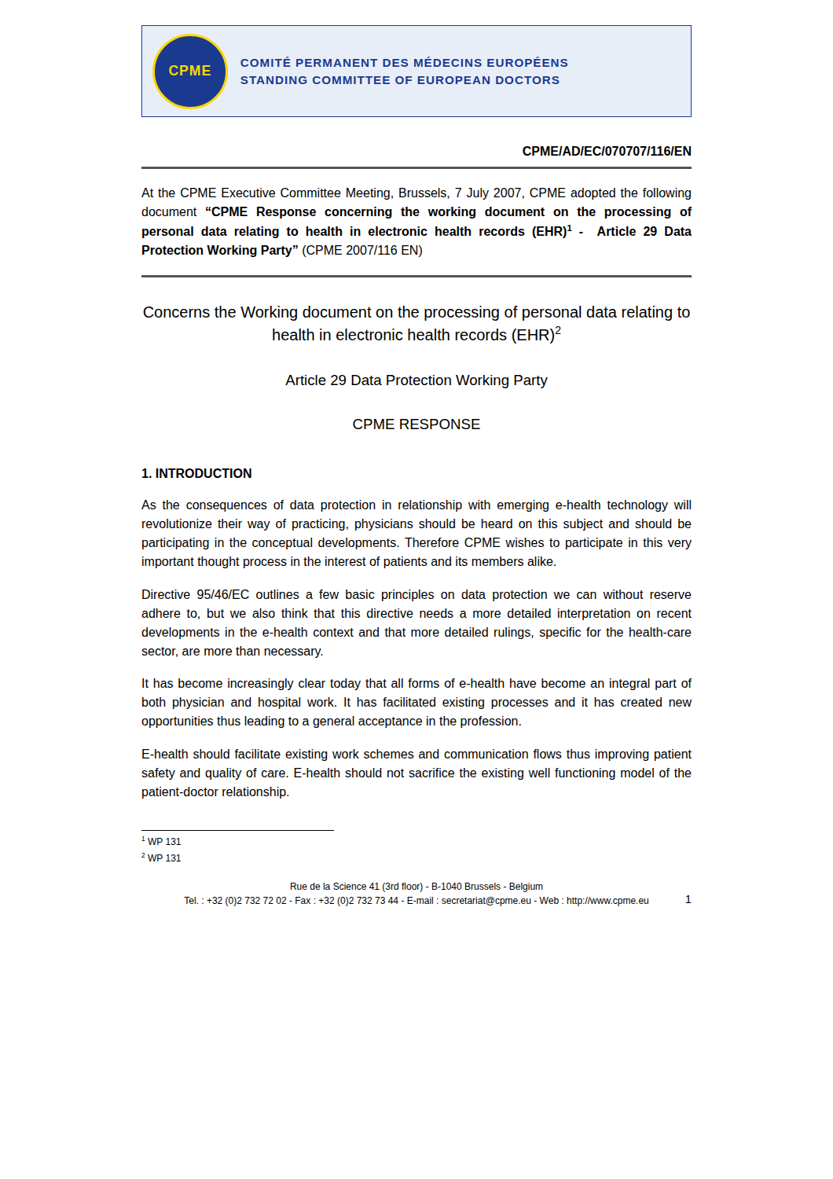CPME
COMITÉ PERMANENT DES MÉDECINS EUROPÉENS
STANDING COMMITTEE OF EUROPEAN DOCTORS
CPME/AD/EC/070707/116/EN
At the CPME Executive Committee Meeting, Brussels, 7 July 2007, CPME adopted the following document “CPME Response concerning the working document on the processing of personal data relating to health in electronic health records (EHR)1 - Article 29 Data Protection Working Party” (CPME 2007/116 EN)
Concerns the Working document on the processing of personal data relating to health in electronic health records (EHR)2
Article 29 Data Protection Working Party
CPME RESPONSE
1. INTRODUCTION
As the consequences of data protection in relationship with emerging e-health technology will revolutionize their way of practicing, physicians should be heard on this subject and should be participating in the conceptual developments. Therefore CPME wishes to participate in this very important thought process in the interest of patients and its members alike.
Directive 95/46/EC outlines a few basic principles on data protection we can without reserve adhere to, but we also think that this directive needs a more detailed interpretation on recent developments in the e-health context and that more detailed rulings, specific for the health-care sector, are more than necessary.
It has become increasingly clear today that all forms of e-health have become an integral part of both physician and hospital work. It has facilitated existing processes and it has created new opportunities thus leading to a general acceptance in the profession.
E-health should facilitate existing work schemes and communication flows thus improving patient safety and quality of care. E-health should not sacrifice the existing well functioning model of the patient-doctor relationship.
1 WP 131
2 WP 131
Rue de la Science 41 (3rd floor) - B-1040 Brussels - Belgium
Tel. : +32 (0)2 732 72 02 - Fax : +32 (0)2 732 73 44 - E-mail : secretariat@cpme.eu - Web : http://www.cpme.eu 1